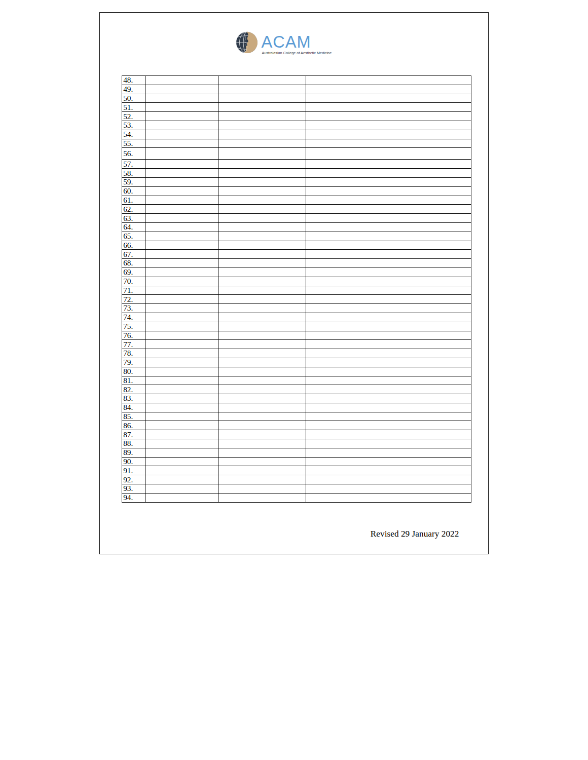ACAM logo ACAM Australasian College of Aesthetic Medicine
| 48. | | | | |
| 49. | | | | |
| 50. | | | | |
| 51. | | | | |
| 52. | | | | |
| 53. | | | | |
| 54. | | | | |
| 55. | | | | |
| 56. | | | | |
| 57. | | | | |
| 58. | | | | |
| 59. | | | | |
| 60. | | | | |
| 61. | | | | |
| 62. | | | | |
| 63. | | | | |
| 64. | | | | |
| 65. | | | | |
| 66. | | | | |
| 67. | | | | |
| 68. | | | | |
| 69. | | | | |
| 70. | | | | |
| 71. | | | | |
| 72. | | | | |
| 73. | | | | |
| 74. | | | | |
| 75. | | | | |
| 76. | | | | |
| 77. | | | | |
| 78. | | | | |
| 79. | | | | |
| 80. | | | | |
| 81. | | | | |
| 82. | | | | |
| 83. | | | | |
| 84. | | | | |
| 85. | | | | |
| 86. | | | | |
| 87. | | | | |
| 88. | | | | |
| 89. | | | | |
| 90. | | | | |
| 91. | | | | |
| 92. | | | | |
| 93. | | | | |
| 94. | | | | |
Revised 29 January 2022